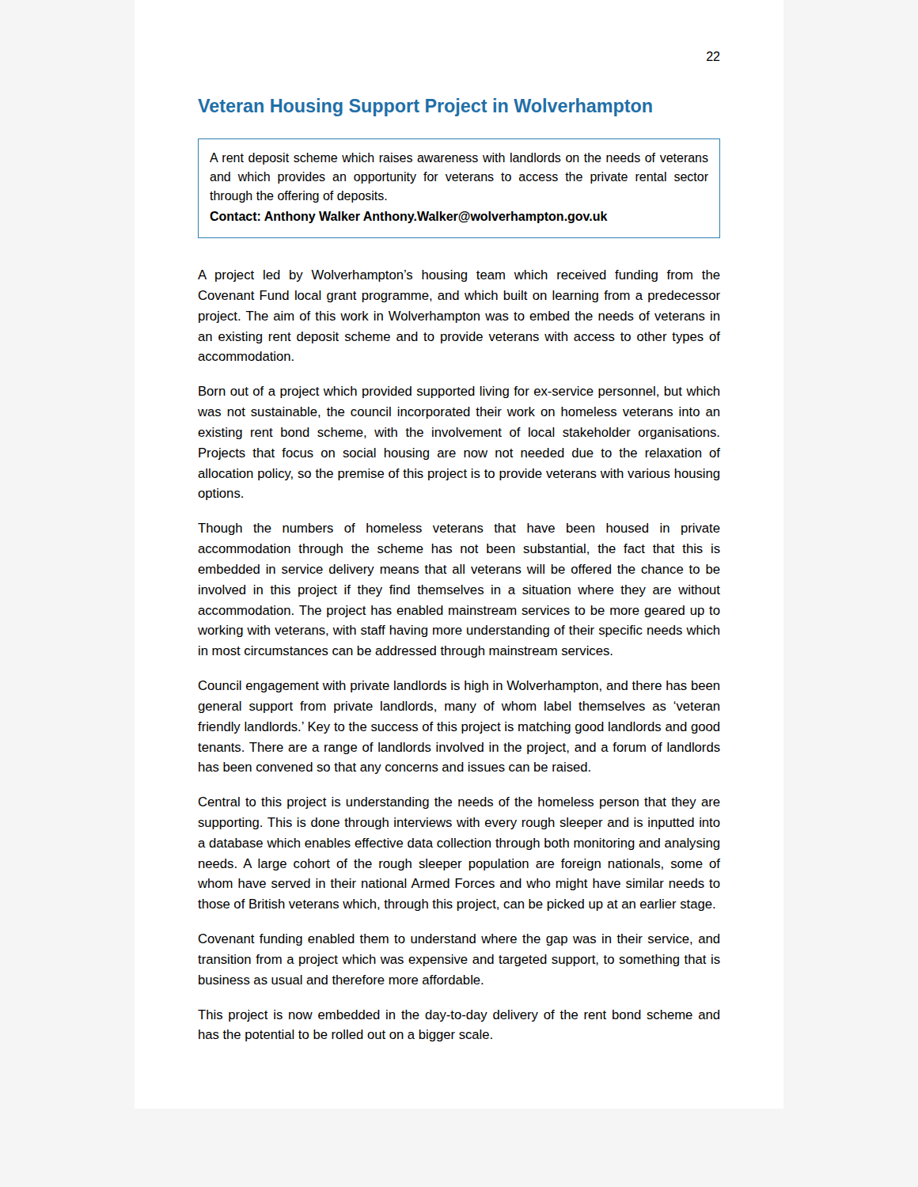22
Veteran Housing Support Project in Wolverhampton
A rent deposit scheme which raises awareness with landlords on the needs of veterans and which provides an opportunity for veterans to access the private rental sector through the offering of deposits.
Contact: Anthony Walker Anthony.Walker@wolverhampton.gov.uk
A project led by Wolverhampton’s housing team which received funding from the Covenant Fund local grant programme, and which built on learning from a predecessor project. The aim of this work in Wolverhampton was to embed the needs of veterans in an existing rent deposit scheme and to provide veterans with access to other types of accommodation.
Born out of a project which provided supported living for ex-service personnel, but which was not sustainable, the council incorporated their work on homeless veterans into an existing rent bond scheme, with the involvement of local stakeholder organisations. Projects that focus on social housing are now not needed due to the relaxation of allocation policy, so the premise of this project is to provide veterans with various housing options.
Though the numbers of homeless veterans that have been housed in private accommodation through the scheme has not been substantial, the fact that this is embedded in service delivery means that all veterans will be offered the chance to be involved in this project if they find themselves in a situation where they are without accommodation. The project has enabled mainstream services to be more geared up to working with veterans, with staff having more understanding of their specific needs which in most circumstances can be addressed through mainstream services.
Council engagement with private landlords is high in Wolverhampton, and there has been general support from private landlords, many of whom label themselves as ‘veteran friendly landlords.’ Key to the success of this project is matching good landlords and good tenants. There are a range of landlords involved in the project, and a forum of landlords has been convened so that any concerns and issues can be raised.
Central to this project is understanding the needs of the homeless person that they are supporting. This is done through interviews with every rough sleeper and is inputted into a database which enables effective data collection through both monitoring and analysing needs. A large cohort of the rough sleeper population are foreign nationals, some of whom have served in their national Armed Forces and who might have similar needs to those of British veterans which, through this project, can be picked up at an earlier stage.
Covenant funding enabled them to understand where the gap was in their service, and transition from a project which was expensive and targeted support, to something that is business as usual and therefore more affordable.
This project is now embedded in the day-to-day delivery of the rent bond scheme and has the potential to be rolled out on a bigger scale.